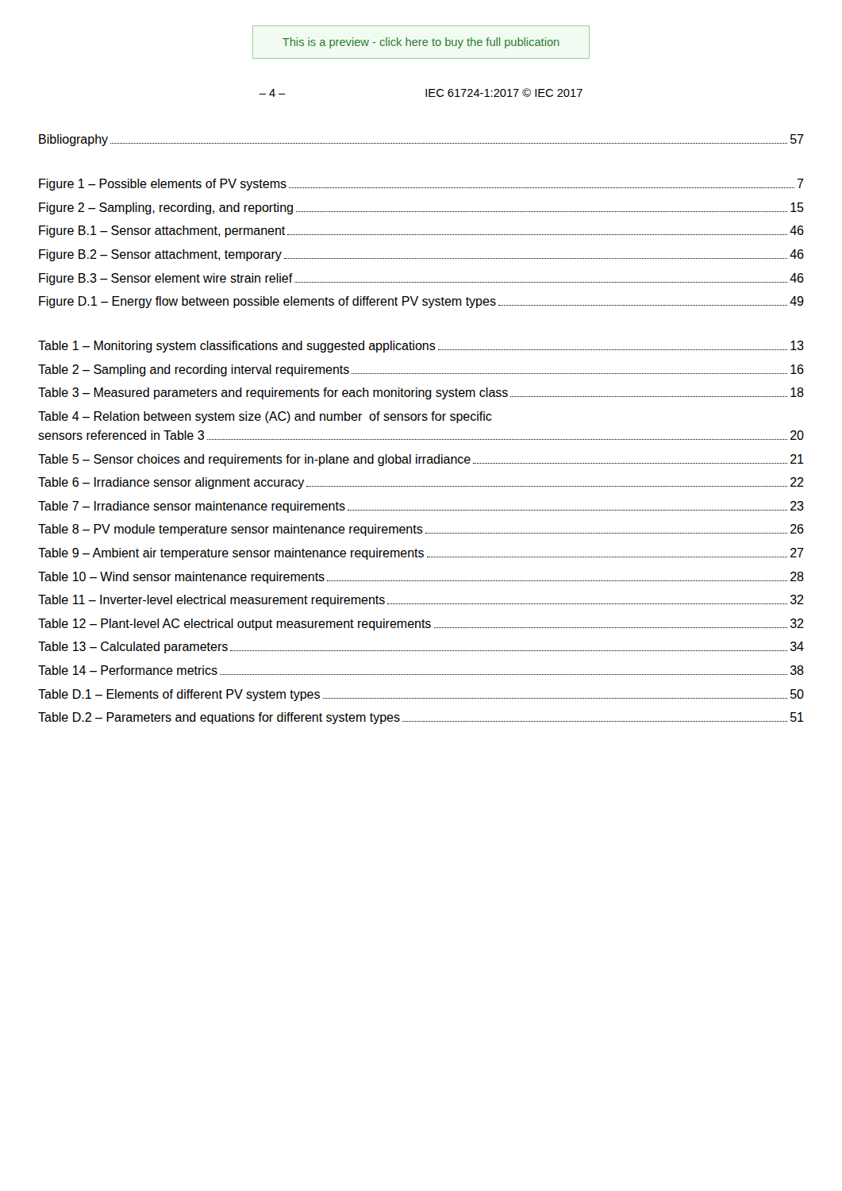This is a preview - click here to buy the full publication
– 4 –IEC 61724-1:2017 © IEC 2017
Bibliography 57
Figure 1 – Possible elements of PV systems 7
Figure 2 – Sampling, recording, and reporting 15
Figure B.1 – Sensor attachment, permanent 46
Figure B.2 – Sensor attachment, temporary 46
Figure B.3 – Sensor element wire strain relief 46
Figure D.1 – Energy flow between possible elements of different PV system types 49
Table 1 – Monitoring system classifications and suggested applications 13
Table 2 – Sampling and recording interval requirements 16
Table 3 – Measured parameters and requirements for each monitoring system class 18
Table 4 – Relation between system size (AC) and number of sensors for specific sensors referenced in Table 3 20
Table 5 – Sensor choices and requirements for in-plane and global irradiance 21
Table 6 – Irradiance sensor alignment accuracy 22
Table 7 – Irradiance sensor maintenance requirements 23
Table 8 – PV module temperature sensor maintenance requirements 26
Table 9 – Ambient air temperature sensor maintenance requirements 27
Table 10 – Wind sensor maintenance requirements 28
Table 11 – Inverter-level electrical measurement requirements 32
Table 12 – Plant-level AC electrical output measurement requirements 32
Table 13 – Calculated parameters 34
Table 14 – Performance metrics 38
Table D.1 – Elements of different PV system types 50
Table D.2 – Parameters and equations for different system types 51